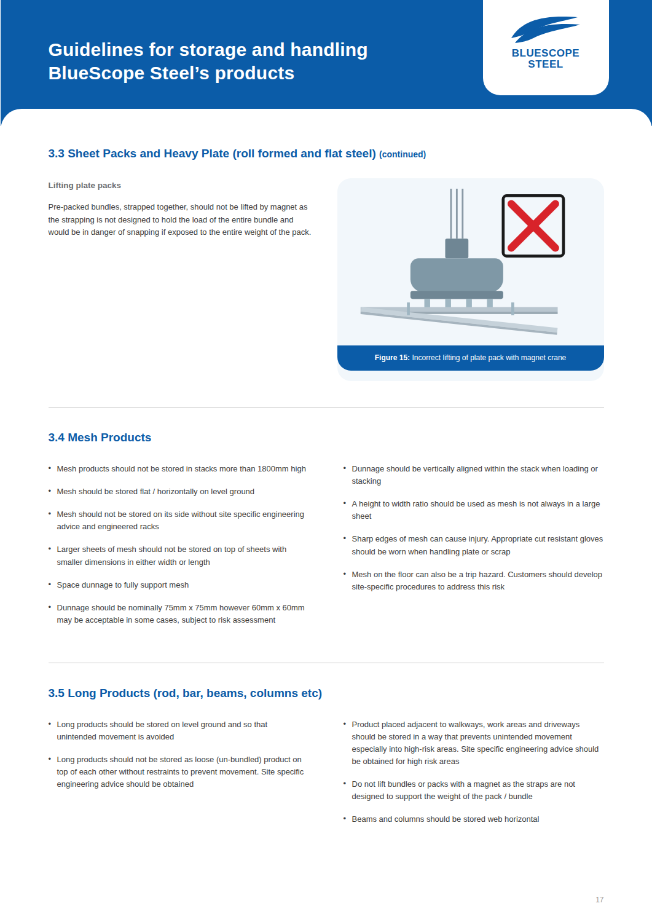Guidelines for storage and handling
BlueScope Steel’s products
BLUESCOPE
STEEL
3.3 Sheet Packs and Heavy Plate (roll formed and flat steel) (continued)
Lifting plate packs
Pre-packed bundles, strapped together, should not be lifted by magnet as the strapping is not designed to hold the load of the entire bundle and would be in danger of snapping if exposed to the entire weight of the pack.
Figure 15: Incorrect lifting of plate pack with magnet crane
3.4 Mesh Products
Mesh products should not be stored in stacks more than 1800mm high
Mesh should be stored flat / horizontally on level ground
Mesh should not be stored on its side without site specific engineering advice and engineered racks
Larger sheets of mesh should not be stored on top of sheets with smaller dimensions in either width or length
Space dunnage to fully support mesh
Dunnage should be nominally 75mm x 75mm however 60mm x 60mm may be acceptable in some cases, subject to risk assessment
Dunnage should be vertically aligned within the stack when loading or stacking
A height to width ratio should be used as mesh is not always in a large sheet
Sharp edges of mesh can cause injury. Appropriate cut resistant gloves should be worn when handling plate or scrap
Mesh on the floor can also be a trip hazard. Customers should develop site-specific procedures to address this risk
3.5 Long Products (rod, bar, beams, columns etc)
Long products should be stored on level ground and so that unintended movement is avoided
Long products should not be stored as loose (un-bundled) product on top of each other without restraints to prevent movement. Site specific engineering advice should be obtained
Product placed adjacent to walkways, work areas and driveways should be stored in a way that prevents unintended movement especially into high-risk areas. Site specific engineering advice should be obtained for high risk areas
Do not lift bundles or packs with a magnet as the straps are not designed to support the weight of the pack / bundle
Beams and columns should be stored web horizontal
17